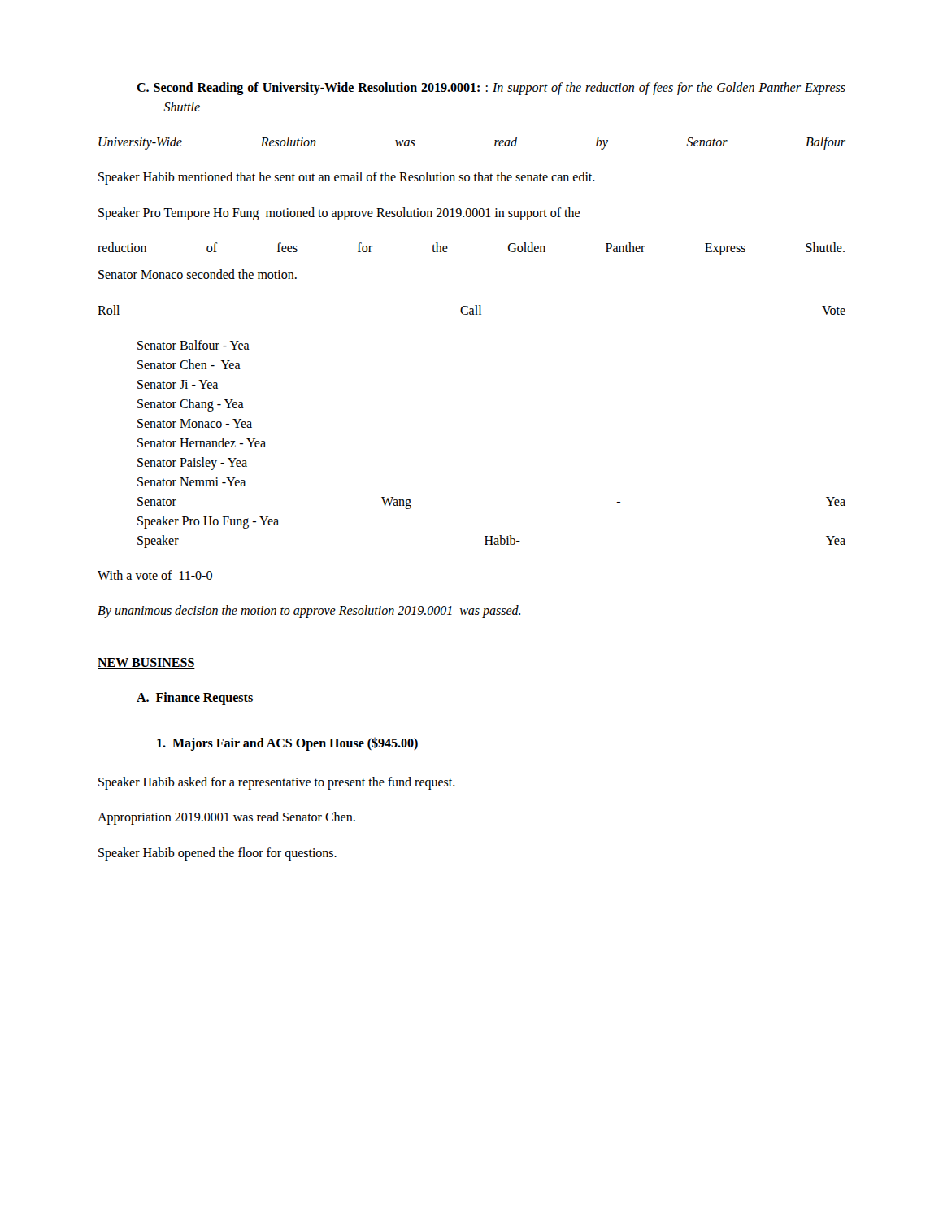C. Second Reading of University-Wide Resolution 2019.0001: : In support of the reduction of fees for the Golden Panther Express Shuttle
University-Wide Resolution was read by Senator Balfour
Speaker Habib mentioned that he sent out an email of the Resolution so that the senate can edit.
Speaker Pro Tempore Ho Fung motioned to approve Resolution 2019.0001 in support of the
reduction of fees for the Golden Panther Express Shuttle.
Senator Monaco seconded the motion.
Roll Call Vote
Senator Balfour - Yea
Senator Chen - Yea
Senator Ji - Yea
Senator Chang - Yea
Senator Monaco - Yea
Senator Hernandez - Yea
Senator Paisley - Yea
Senator Nemmi -Yea
Senator Wang-Yea
Speaker Pro Ho Fung - Yea
Speaker Habib-Yea
With a vote of 11-0-0
By unanimous decision the motion to approve Resolution 2019.0001 was passed.
NEW BUSINESS
A. Finance Requests
1. Majors Fair and ACS Open House ($945.00)
Speaker Habib asked for a representative to present the fund request.
Appropriation 2019.0001 was read Senator Chen.
Speaker Habib opened the floor for questions.